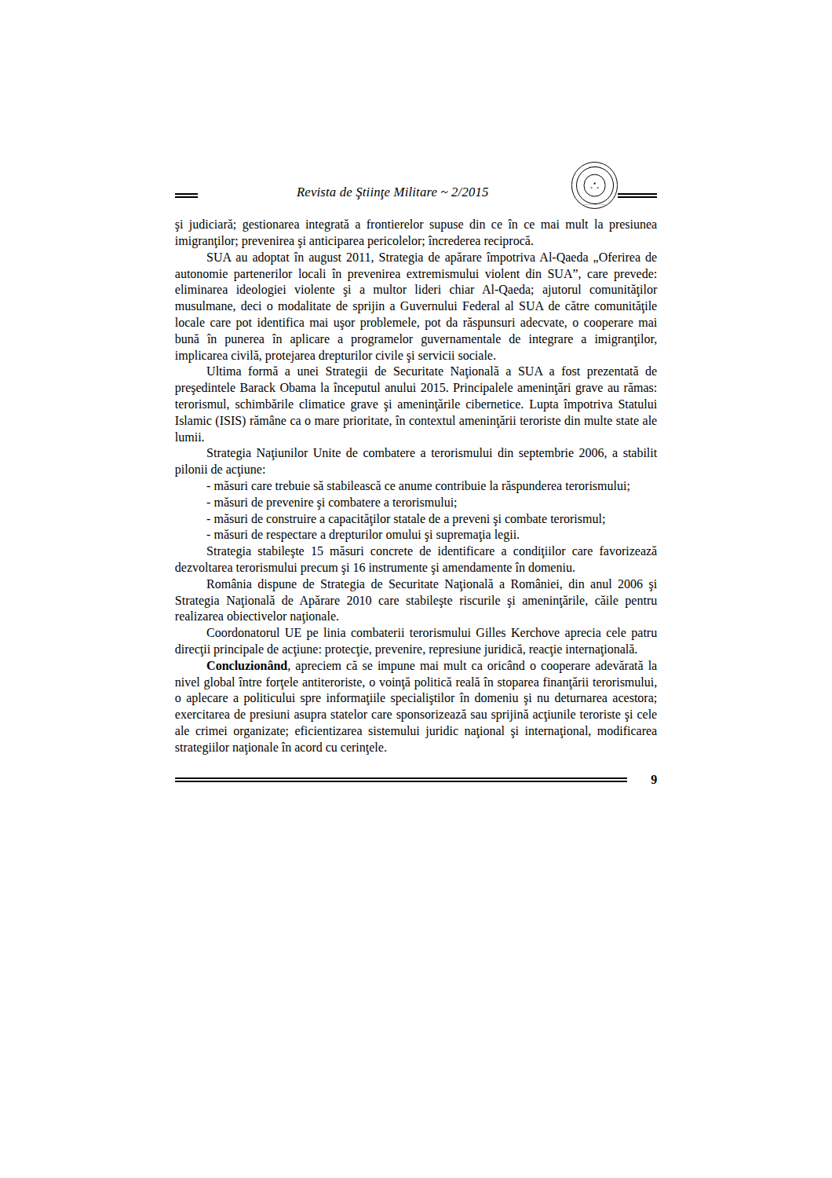Revista de Ştiinţe Militare ~ 2/2015
ROMÂNIA
ŞTIINŢE MILITARE
şi judiciară; gestionarea integrată a frontierelor supuse din ce în ce mai mult la presiunea imigranţilor; prevenirea şi anticiparea pericolelor; încrederea reciprocă.
SUA au adoptat în august 2011, Strategia de apărare împotriva Al-Qaeda „Oferirea de autonomie partenerilor locali în prevenirea extremismului violent din SUA”, care prevede: eliminarea ideologiei violente şi a multor lideri chiar Al-Qaeda; ajutorul comunităţilor musulmane, deci o modalitate de sprijin a Guvernului Federal al SUA de către comunităţile locale care pot identifica mai uşor problemele, pot da răspunsuri adecvate, o cooperare mai bună în punerea în aplicare a programelor guvernamentale de integrare a imigranţilor, implicarea civilă, protejarea drepturilor civile şi servicii sociale.
Ultima formă a unei Strategii de Securitate Naţională a SUA a fost prezentată de preşedintele Barack Obama la începutul anului 2015. Principalele ameninţări grave au rămas: terorismul, schimbările climatice grave şi ameninţările cibernetice. Lupta împotriva Statului Islamic (ISIS) rămâne ca o mare prioritate, în contextul ameninţării teroriste din multe state ale lumii.
Strategia Naţiunilor Unite de combatere a terorismului din septembrie 2006, a stabilit pilonii de acţiune:
- măsuri care trebuie să stabilească ce anume contribuie la răspunderea terorismului;
- măsuri de prevenire şi combatere a terorismului;
- măsuri de construire a capacităţilor statale de a preveni şi combate terorismul;
- măsuri de respectare a drepturilor omului şi supremaţia legii.
Strategia stabileşte 15 măsuri concrete de identificare a condiţiilor care favorizează dezvoltarea terorismului precum şi 16 instrumente şi amendamente în domeniu.
România dispune de Strategia de Securitate Naţională a României, din anul 2006 şi Strategia Naţională de Apărare 2010 care stabileşte riscurile şi ameninţările, căile pentru realizarea obiectivelor naţionale.
Coordonatorul UE pe linia combaterii terorismului Gilles Kerchove aprecia cele patru direcţii principale de acţiune: protecţie, prevenire, represiune juridică, reacţie internaţională.
Concluzionând, apreciem că se impune mai mult ca oricând o cooperare adevărată la nivel global între forţele antiteroriste, o voinţă politică reală în stoparea finanţării terorismului, o aplecare a politicului spre informaţiile specialiştilor în domeniu şi nu deturnarea acestora; exercitarea de presiuni asupra statelor care sponsorizează sau sprijină acţiunile teroriste şi cele ale crimei organizate; eficientizarea sistemului juridic naţional şi internaţional, modificarea strategiilor naţionale în acord cu cerinţele.
9